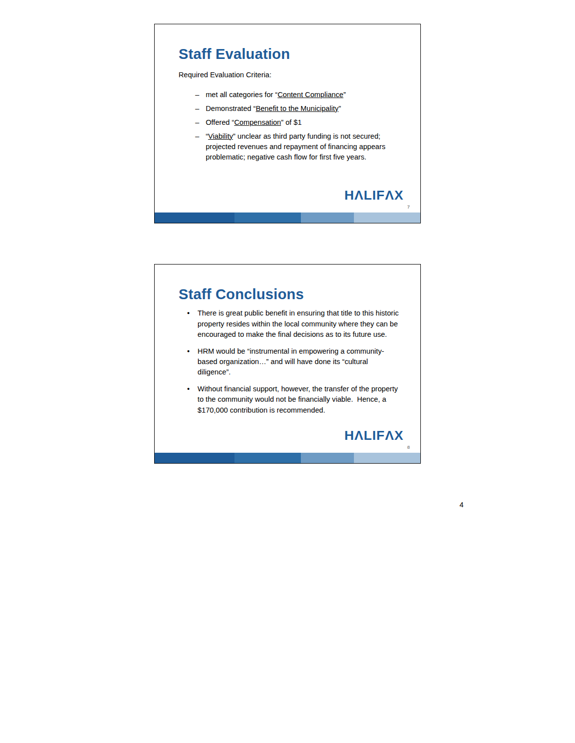Staff Evaluation
Required Evaluation Criteria:
met all categories for “Content Compliance”
Demonstrated “Benefit to the Municipality”
Offered “Compensation” of $1
“Viability” unclear as third party funding is not secured; projected revenues and repayment of financing appears problematic; negative cash flow for first five years.
HΛLIFΛX
7
Staff Conclusions
There is great public benefit in ensuring that title to this historic property resides within the local community where they can be encouraged to make the final decisions as to its future use.
HRM would be “instrumental in empowering a community-based organization…” and will have done its “cultural diligence”.
Without financial support, however, the transfer of the property to the community would not be financially viable. Hence, a $170,000 contribution is recommended.
HΛLIFΛX
8
4